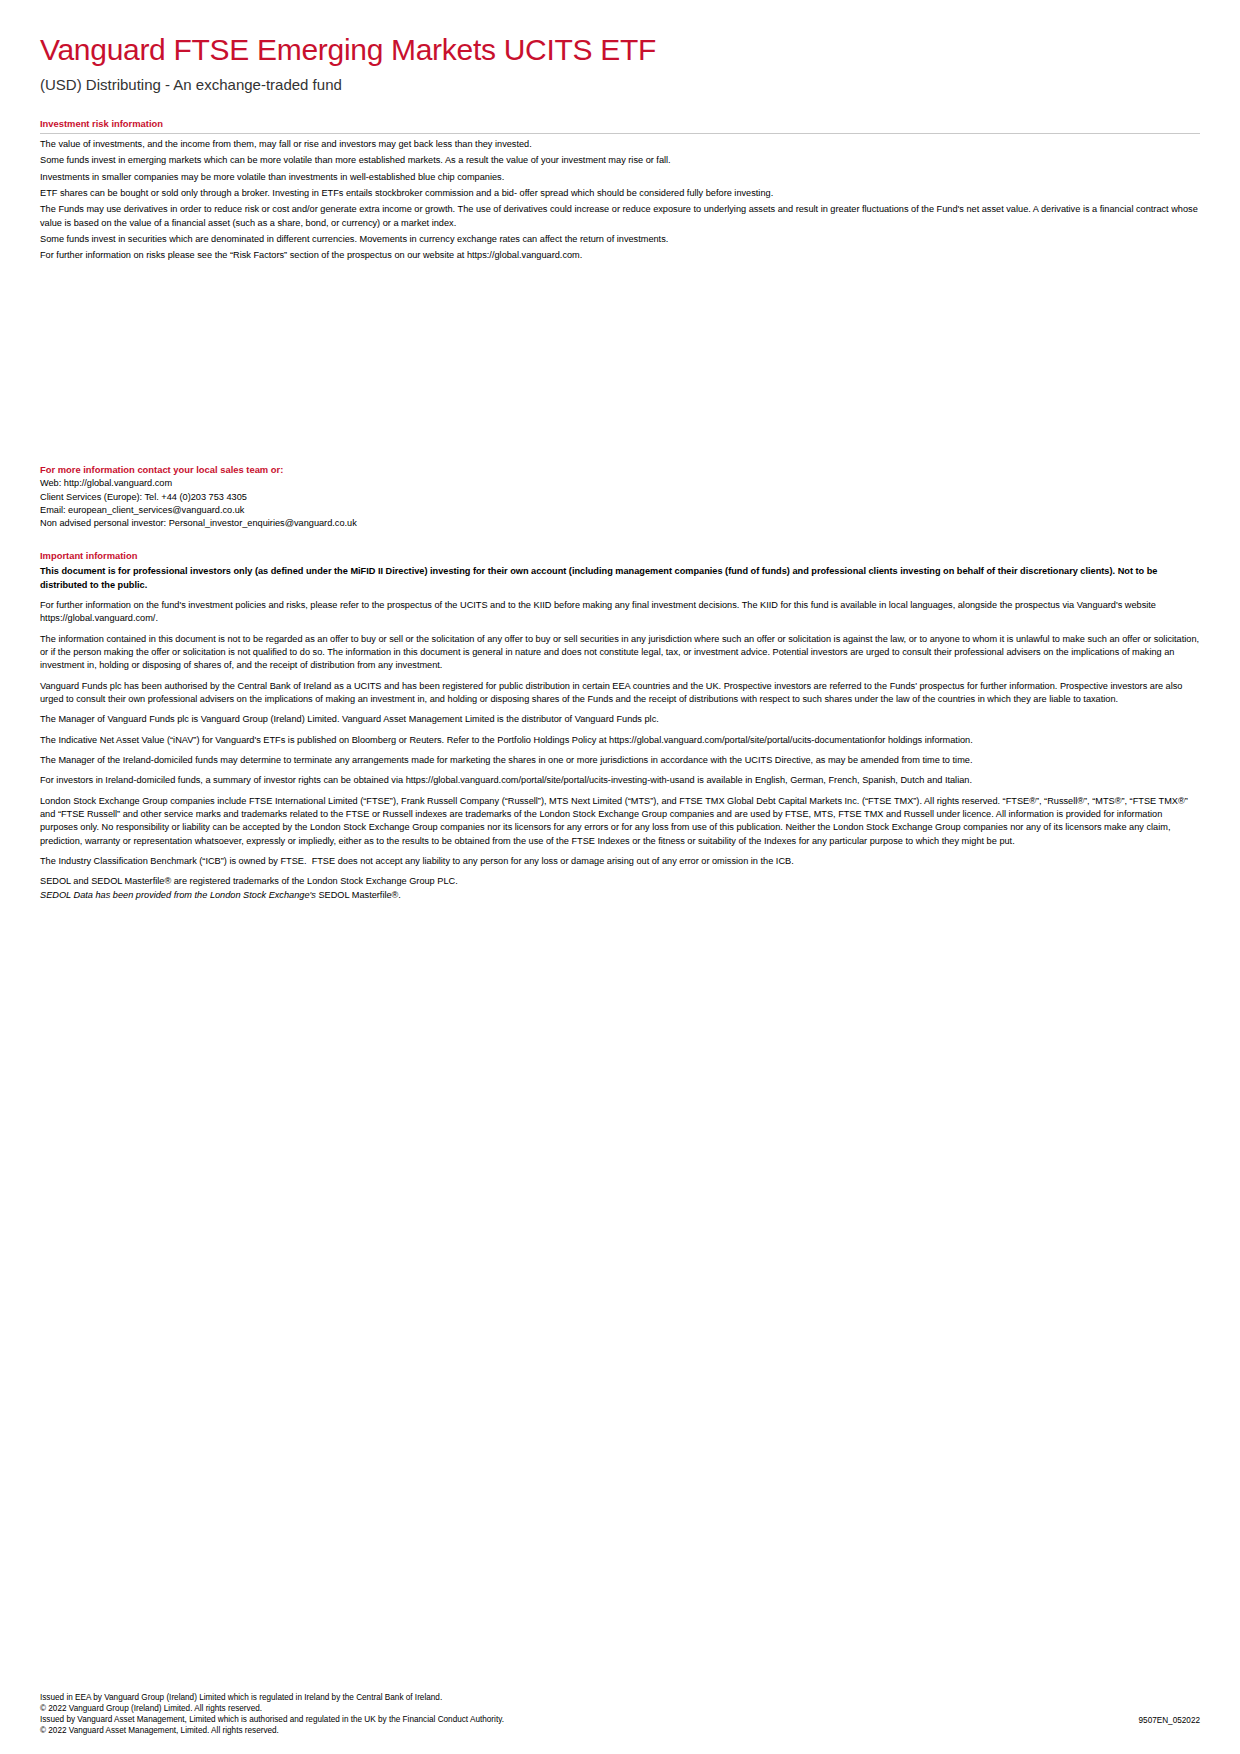Vanguard FTSE Emerging Markets UCITS ETF
(USD) Distributing - An exchange-traded fund
Investment risk information
The value of investments, and the income from them, may fall or rise and investors may get back less than they invested.
Some funds invest in emerging markets which can be more volatile than more established markets. As a result the value of your investment may rise or fall.
Investments in smaller companies may be more volatile than investments in well-established blue chip companies.
ETF shares can be bought or sold only through a broker. Investing in ETFs entails stockbroker commission and a bid- offer spread which should be considered fully before investing.
The Funds may use derivatives in order to reduce risk or cost and/or generate extra income or growth. The use of derivatives could increase or reduce exposure to underlying assets and result in greater fluctuations of the Fund's net asset value. A derivative is a financial contract whose value is based on the value of a financial asset (such as a share, bond, or currency) or a market index.
Some funds invest in securities which are denominated in different currencies. Movements in currency exchange rates can affect the return of investments.
For further information on risks please see the “Risk Factors” section of the prospectus on our website at https://global.vanguard.com.
For more information contact your local sales team or:
Web: http://global.vanguard.com
Client Services (Europe): Tel. +44 (0)203 753 4305
Email: european_client_services@vanguard.co.uk
Non advised personal investor: Personal_investor_enquiries@vanguard.co.uk
Important information
This document is for professional investors only (as defined under the MiFID II Directive) investing for their own account (including management companies (fund of funds) and professional clients investing on behalf of their discretionary clients). Not to be distributed to the public.
For further information on the fund's investment policies and risks, please refer to the prospectus of the UCITS and to the KIID before making any final investment decisions. The KIID for this fund is available in local languages, alongside the prospectus via Vanguard's website https://global.vanguard.com/.
The information contained in this document is not to be regarded as an offer to buy or sell or the solicitation of any offer to buy or sell securities in any jurisdiction where such an offer or solicitation is against the law, or to anyone to whom it is unlawful to make such an offer or solicitation, or if the person making the offer or solicitation is not qualified to do so. The information in this document is general in nature and does not constitute legal, tax, or investment advice. Potential investors are urged to consult their professional advisers on the implications of making an investment in, holding or disposing of shares of, and the receipt of distribution from any investment.
Vanguard Funds plc has been authorised by the Central Bank of Ireland as a UCITS and has been registered for public distribution in certain EEA countries and the UK. Prospective investors are referred to the Funds' prospectus for further information. Prospective investors are also urged to consult their own professional advisers on the implications of making an investment in, and holding or disposing shares of the Funds and the receipt of distributions with respect to such shares under the law of the countries in which they are liable to taxation.
The Manager of Vanguard Funds plc is Vanguard Group (Ireland) Limited. Vanguard Asset Management Limited is the distributor of Vanguard Funds plc.
The Indicative Net Asset Value (“iNAV”) for Vanguard's ETFs is published on Bloomberg or Reuters. Refer to the Portfolio Holdings Policy at https://global.vanguard.com/portal/site/portal/ucits-documentationfor holdings information.
The Manager of the Ireland-domiciled funds may determine to terminate any arrangements made for marketing the shares in one or more jurisdictions in accordance with the UCITS Directive, as may be amended from time to time.
For investors in Ireland-domiciled funds, a summary of investor rights can be obtained via https://global.vanguard.com/portal/site/portal/ucits-investing-with-usand is available in English, German, French, Spanish, Dutch and Italian.
London Stock Exchange Group companies include FTSE International Limited (“FTSE”), Frank Russell Company (“Russell”), MTS Next Limited (“MTS”), and FTSE TMX Global Debt Capital Markets Inc. (“FTSE TMX”). All rights reserved. “FTSE®”, “Russell®”, “MTS®”, “FTSE TMX®” and “FTSE Russell” and other service marks and trademarks related to the FTSE or Russell indexes are trademarks of the London Stock Exchange Group companies and are used by FTSE, MTS, FTSE TMX and Russell under licence. All information is provided for information purposes only. No responsibility or liability can be accepted by the London Stock Exchange Group companies nor its licensors for any errors or for any loss from use of this publication. Neither the London Stock Exchange Group companies nor any of its licensors make any claim, prediction, warranty or representation whatsoever, expressly or impliedly, either as to the results to be obtained from the use of the FTSE Indexes or the fitness or suitability of the Indexes for any particular purpose to which they might be put.
The Industry Classification Benchmark (“ICB”) is owned by FTSE. FTSE does not accept any liability to any person for any loss or damage arising out of any error or omission in the ICB.
SEDOL and SEDOL Masterfile® are registered trademarks of the London Stock Exchange Group PLC.
SEDOL Data has been provided from the London Stock Exchange's SEDOL Masterfile®.
Issued in EEA by Vanguard Group (Ireland) Limited which is regulated in Ireland by the Central Bank of Ireland.
© 2022 Vanguard Group (Ireland) Limited. All rights reserved.
Issued by Vanguard Asset Management, Limited which is authorised and regulated in the UK by the Financial Conduct Authority.
© 2022 Vanguard Asset Management, Limited. All rights reserved.
9507EN_052022